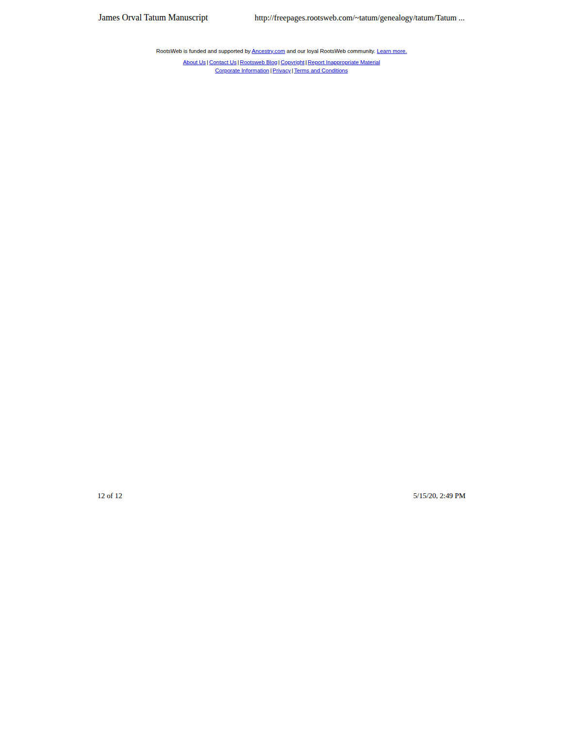James Orval Tatum Manuscript
http://freepages.rootsweb.com/~tatum/genealogy/tatum/Tatum ...
RootsWeb is funded and supported by Ancestry.com and our loyal RootsWeb community. Learn more.
About Us|Contact Us|Rootsweb Blog|Copyright|Report Inappropriate Material
Corporate Information|Privacy|Terms and Conditions
12 of 12
5/15/20, 2:49 PM